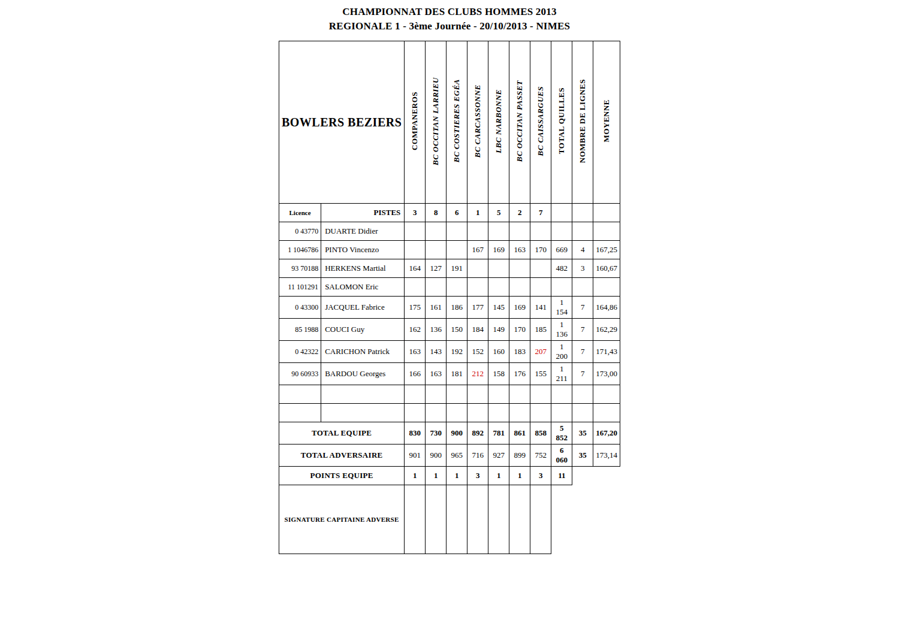CHAMPIONNAT DES CLUBS HOMMES 2013
REGIONALE 1 - 3ème Journée - 20/10/2013 - NIMES
| BOWLERS BEZIERS | COMPANEROS | BC OCCITAN LARRIEU | BC COSTIERES EGÉA | BC CARCASSONNE | LBC NARBONNE | BC OCCITAN PASSET | BC CAISSARGUES | TOTAL QUILLES | NOMBRE DE LIGNES | MOYENNE |
| Licence | PISTES | 3 | 8 | 6 | 1 | 5 | 2 | 7 | | | |
| 0 43770 | DUARTE Didier | | | | | | | | | | |
| 1 1046786 | PINTO Vincenzo | | | | 167 | 169 | 163 | 170 | 669 | 4 | 167,25 |
| 93 70188 | HERKENS Martial | 164 | 127 | 191 | | | | | 482 | 3 | 160,67 |
| 11 101291 | SALOMON Eric | | | | | | | | | | |
| 0 43300 | JACQUEL Fabrice | 175 | 161 | 186 | 177 | 145 | 169 | 141 | 1 154 | 7 | 164,86 |
| 85 1988 | COUCI Guy | 162 | 136 | 150 | 184 | 149 | 170 | 185 | 1 136 | 7 | 162,29 |
| 0 42322 | CARICHON Patrick | 163 | 143 | 192 | 152 | 160 | 183 | 207 | 1 200 | 7 | 171,43 |
| 90 60933 | BARDOU Georges | 166 | 163 | 181 | 212 | 158 | 176 | 155 | 1 211 | 7 | 173,00 |
| TOTAL EQUIPE | 830 | 730 | 900 | 892 | 781 | 861 | 858 | 5 852 | 35 | 167,20 |
| TOTAL ADVERSAIRE | 901 | 900 | 965 | 716 | 927 | 899 | 752 | 6 060 | 35 | 173,14 |
| POINTS EQUIPE | 1 | 1 | 1 | 3 | 1 | 1 | 3 | 11 | | |
| SIGNATURE CAPITAINE ADVERSE | | | | | | | | | | |